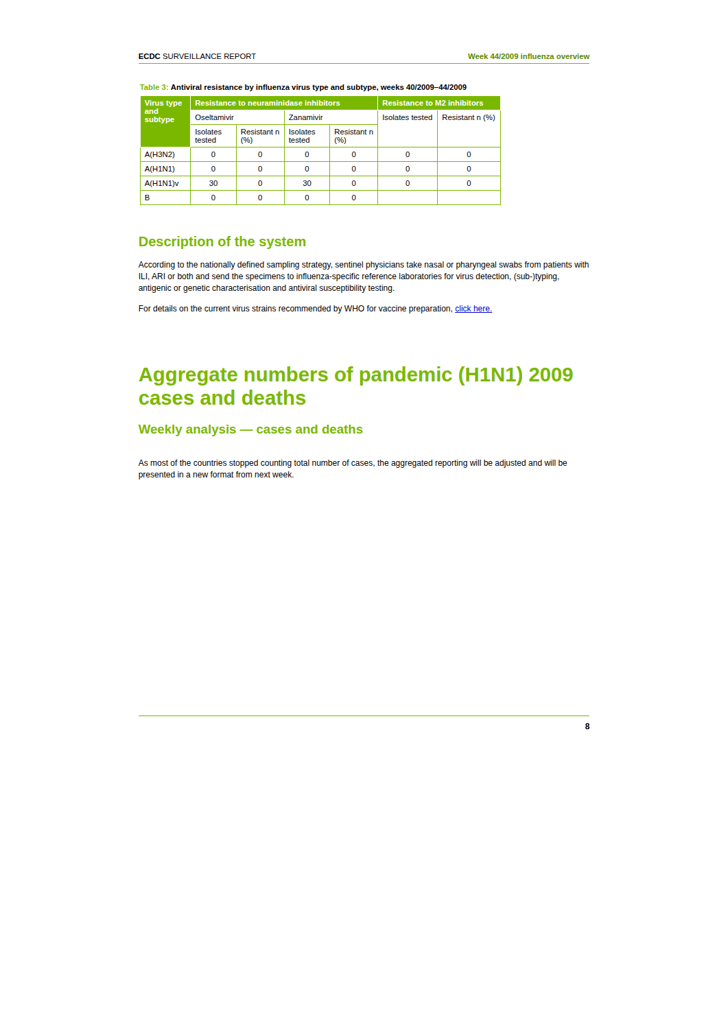ECDC SURVEILLANCE REPORT
Week 44/2009 influenza overview
Table 3: Antiviral resistance by influenza virus type and subtype, weeks 40/2009–44/2009
| Virus type and subtype | Resistance to neuraminidase inhibitors | Resistance to M2 inhibitors |
| --- | --- | --- |
| Oseltamivir | Zanamivir | Isolates tested | Resistant n (%) |
| Isolates tested | Resistant n (%) | Isolates tested | Resistant n (%) |
| A(H3N2) | 0 | 0 | 0 | 0 | 0 | 0 |
| A(H1N1) | 0 | 0 | 0 | 0 | 0 | 0 |
| A(H1N1)v | 30 | 0 | 30 | 0 | 0 | 0 |
| B | 0 | 0 | 0 | 0 | | |
Description of the system
According to the nationally defined sampling strategy, sentinel physicians take nasal or pharyngeal swabs from patients with ILI, ARI or both and send the specimens to influenza-specific reference laboratories for virus detection, (sub-)typing, antigenic or genetic characterisation and antiviral susceptibility testing.
For details on the current virus strains recommended by WHO for vaccine preparation, click here.
Aggregate numbers of pandemic (H1N1) 2009 cases and deaths
Weekly analysis — cases and deaths
As most of the countries stopped counting total number of cases, the aggregated reporting will be adjusted and will be presented in a new format from next week.
8